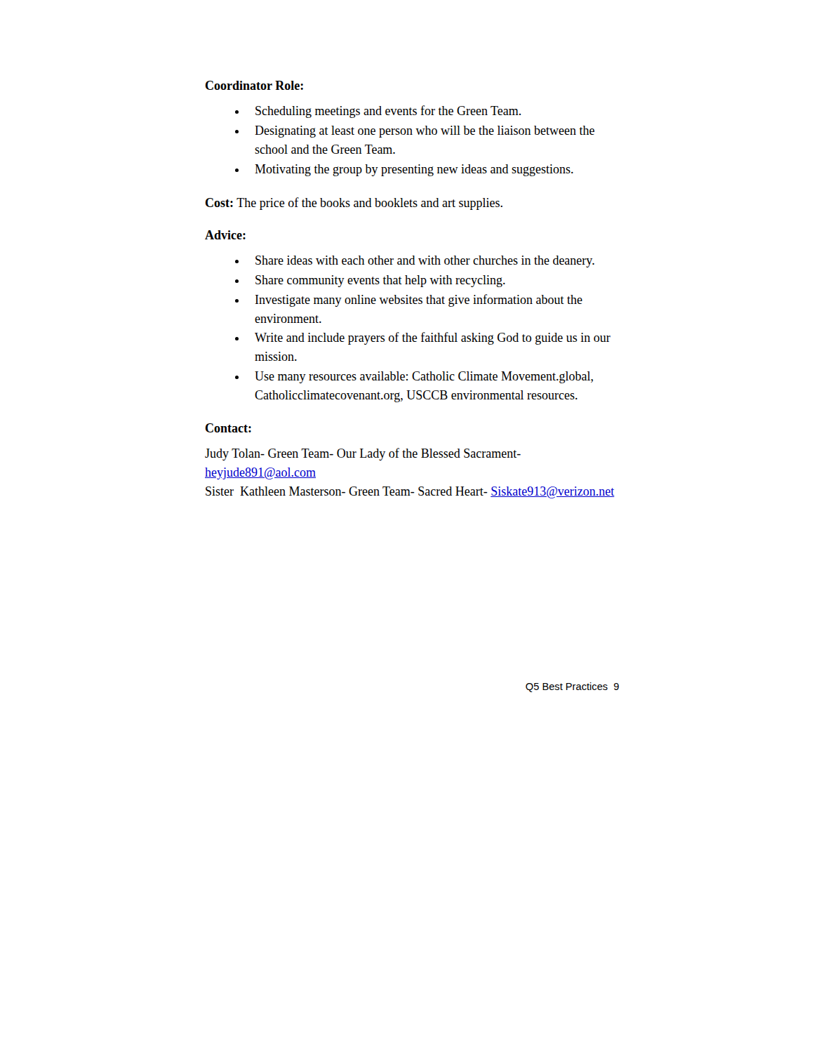Coordinator Role:
Scheduling meetings and events for the Green Team.
Designating at least one person who will be the liaison between the school and the Green Team.
Motivating the group by presenting new ideas and suggestions.
Cost: The price of the books and booklets and art supplies.
Advice:
Share ideas with each other and with other churches in the deanery.
Share community events that help with recycling.
Investigate many online websites that give information about the environment.
Write and include prayers of the faithful asking God to guide us in our mission.
Use many resources available: Catholic Climate Movement.global, Catholicclimatecovenant.org, USCCB environmental resources.
Contact:
Judy Tolan- Green Team- Our Lady of the Blessed Sacrament- heyjude891@aol.com
Sister Kathleen Masterson- Green Team- Sacred Heart- Siskate913@verizon.net
Q5 Best Practices 9